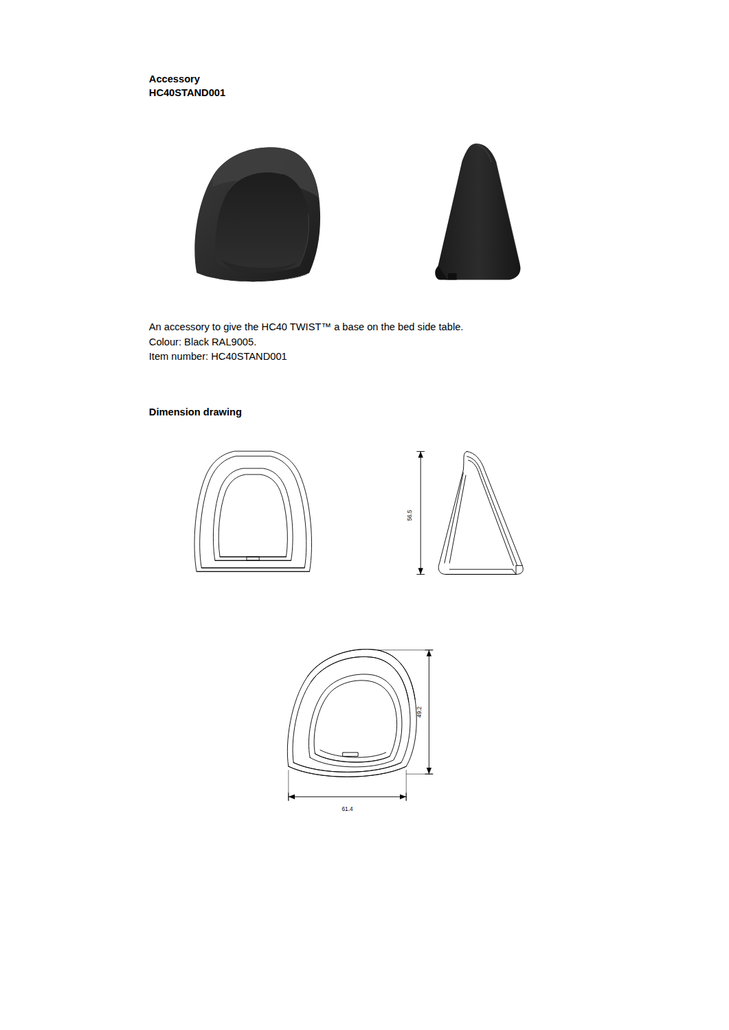Accessory
HC40STAND001
An accessory to give the HC40 TWIST™ a base on the bed side table.
Colour: Black RAL9005.
Item number: HC40STAND001
Dimension drawing
56.5
49.2 61.4